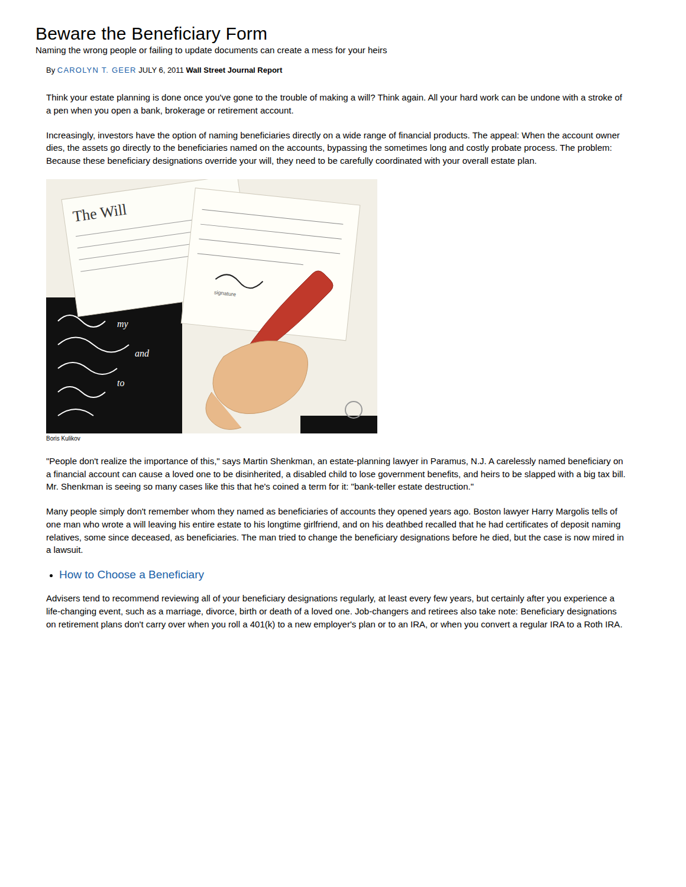Beware the Beneficiary Form
Naming the wrong people or failing to update documents can create a mess for your heirs
By CAROLYN T. GEER JULY 6, 2011 Wall Street Journal Report
Think your estate planning is done once you've gone to the trouble of making a will? Think again. All your hard work can be undone with a stroke of a pen when you open a bank, brokerage or retirement account.
Increasingly, investors have the option of naming beneficiaries directly on a wide range of financial products. The appeal: When the account owner dies, the assets go directly to the beneficiaries named on the accounts, bypassing the sometimes long and costly probate process. The problem: Because these beneficiary designations override your will, they need to be carefully coordinated with your overall estate plan.
Boris Kulikov
"People don't realize the importance of this," says Martin Shenkman, an estate-planning lawyer in Paramus, N.J. A carelessly named beneficiary on a financial account can cause a loved one to be disinherited, a disabled child to lose government benefits, and heirs to be slapped with a big tax bill. Mr. Shenkman is seeing so many cases like this that he's coined a term for it: "bank-teller estate destruction."
Many people simply don't remember whom they named as beneficiaries of accounts they opened years ago. Boston lawyer Harry Margolis tells of one man who wrote a will leaving his entire estate to his longtime girlfriend, and on his deathbed recalled that he had certificates of deposit naming relatives, some since deceased, as beneficiaries. The man tried to change the beneficiary designations before he died, but the case is now mired in a lawsuit.
How to Choose a Beneficiary
Advisers tend to recommend reviewing all of your beneficiary designations regularly, at least every few years, but certainly after you experience a life-changing event, such as a marriage, divorce, birth or death of a loved one. Job-changers and retirees also take note: Beneficiary designations on retirement plans don't carry over when you roll a 401(k) to a new employer's plan or to an IRA, or when you convert a regular IRA to a Roth IRA.